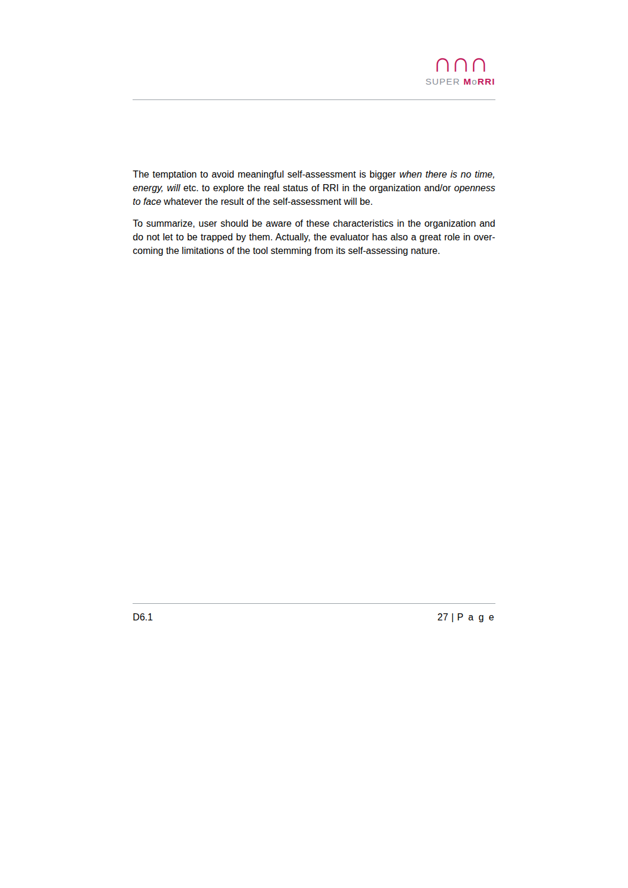∩∩∩ SUPER MoRRI
The temptation to avoid meaningful self-assessment is bigger when there is no time, energy, will etc. to explore the real status of RRI in the organization and/or openness to face whatever the result of the self-assessment will be.
To summarize, user should be aware of these characteristics in the organization and do not let to be trapped by them. Actually, the evaluator has also a great role in overcoming the limitations of the tool stemming from its self-assessing nature.
D6.1
27 | P a g e